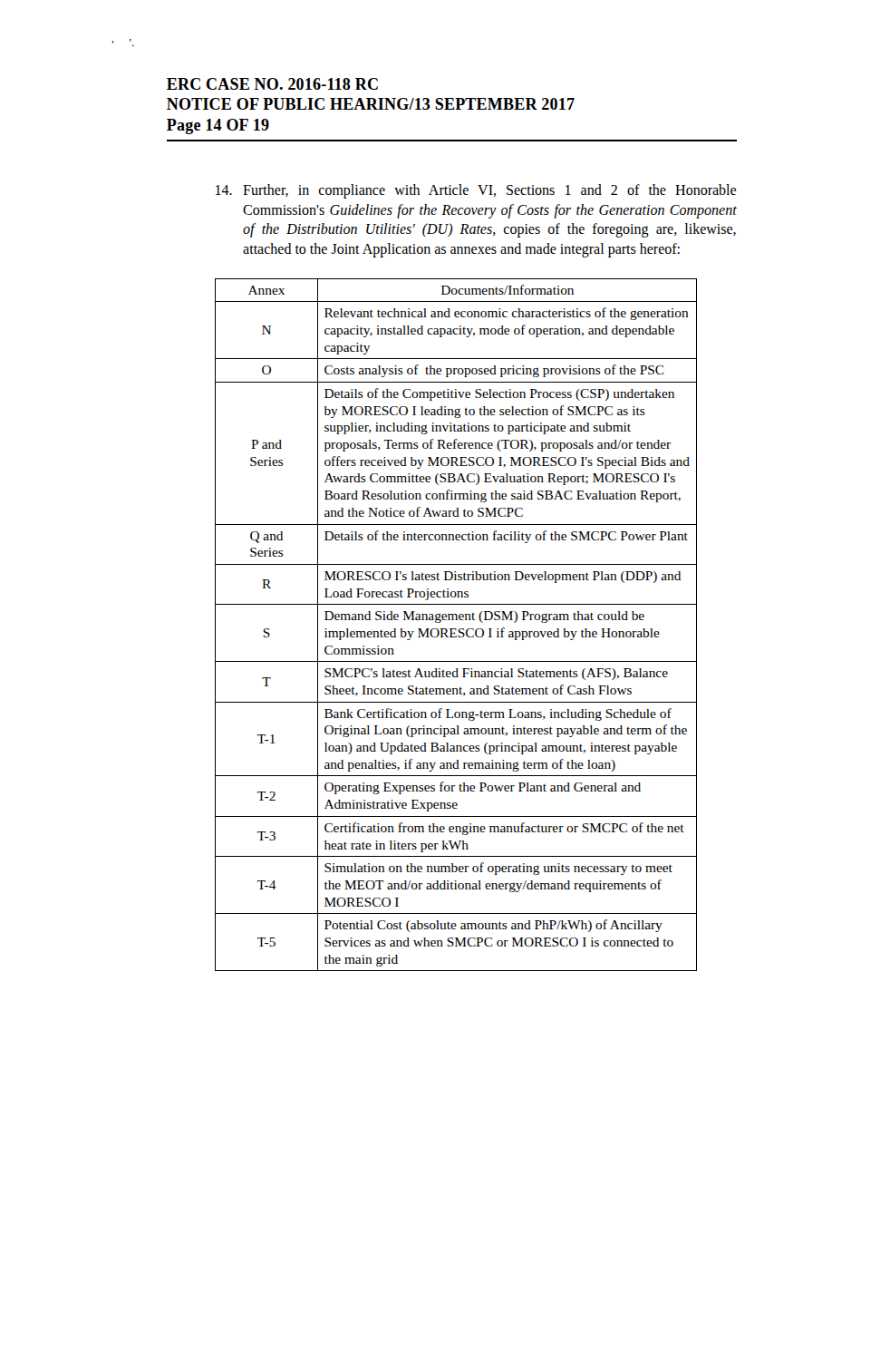' '.
ERC CASE NO. 2016-118 RC NOTICE OF PUBLIC HEARING/13 SEPTEMBER 2017 Page 14 OF 19
14.
Further, in compliance with Article VI, Sections 1 and 2 of the Honorable Commission's Guidelines for the Recovery of Costs for the Generation Component of the Distribution Utilities' (DU) Rates, copies of the foregoing are, likewise, attached to the Joint Application as annexes and made integral parts hereof:
| Annex | Documents/Information |
| --- | --- |
| N | Relevant technical and economic characteristics of the generation capacity, installed capacity, mode of operation, and dependable capacity |
| O | Costs analysis of the proposed pricing provisions of the PSC |
| P and Series | Details of the Competitive Selection Process (CSP) undertaken by MORESCO I leading to the selection of SMCPC as its supplier, including invitations to participate and submit proposals, Terms of Reference (TOR), proposals and/or tender offers received by MORESCO I, MORESCO I's Special Bids and Awards Committee (SBAC) Evaluation Report; MORESCO I's Board Resolution confirming the said SBAC Evaluation Report, and the Notice of Award to SMCPC |
| Q and Series | Details of the interconnection facility of the SMCPC Power Plant |
| R | MORESCO I's latest Distribution Development Plan (DDP) and Load Forecast Projections |
| S | Demand Side Management (DSM) Program that could be implemented by MORESCO I if approved by the Honorable Commission |
| T | SMCPC's latest Audited Financial Statements (AFS), Balance Sheet, Income Statement, and Statement of Cash Flows |
| T-1 | Bank Certification of Long-term Loans, including Schedule of Original Loan (principal amount, interest payable and term of the loan) and Updated Balances (principal amount, interest payable and penalties, if any and remaining term of the loan) |
| T-2 | Operating Expenses for the Power Plant and General and Administrative Expense |
| T-3 | Certification from the engine manufacturer or SMCPC of the net heat rate in liters per kWh |
| T-4 | Simulation on the number of operating units necessary to meet the MEOT and/or additional energy/demand requirements of MORESCO I |
| T-5 | Potential Cost (absolute amounts and PhP/kWh) of Ancillary Services as and when SMCPC or MORESCO I is connected to the main grid |